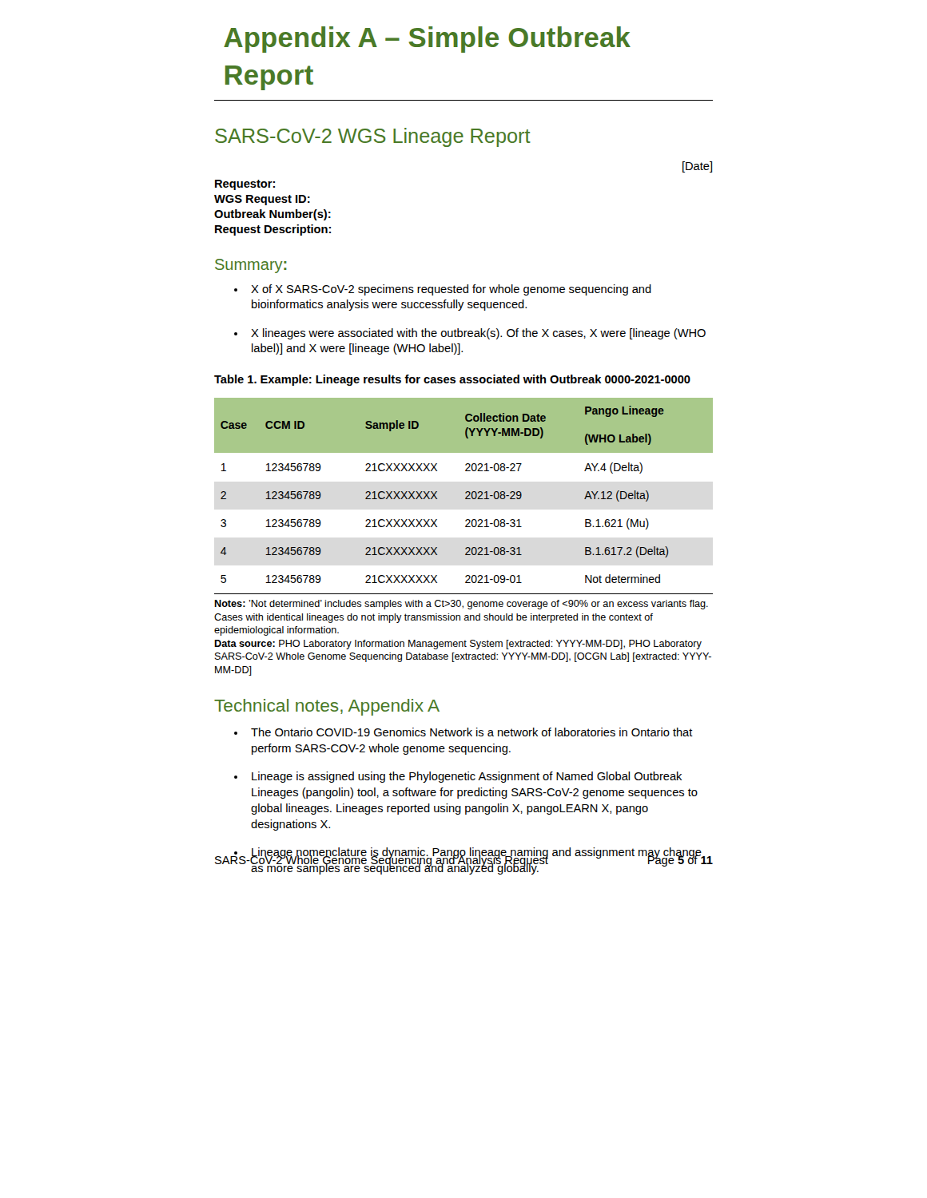Appendix A – Simple Outbreak Report
SARS-CoV-2 WGS Lineage Report
[Date]
Requestor:
WGS Request ID:
Outbreak Number(s):
Request Description:
Summary:
X of X SARS-CoV-2 specimens requested for whole genome sequencing and bioinformatics analysis were successfully sequenced.
X lineages were associated with the outbreak(s). Of the X cases, X were [lineage (WHO label)] and X were [lineage (WHO label)].
Table 1. Example: Lineage results for cases associated with Outbreak 0000-2021-0000
| Case | CCM ID | Sample ID | Collection Date (YYYY-MM-DD) | Pango Lineage (WHO Label) |
| --- | --- | --- | --- | --- |
| 1 | 123456789 | 21CXXXXXXX | 2021-08-27 | AY.4 (Delta) |
| 2 | 123456789 | 21CXXXXXXX | 2021-08-29 | AY.12 (Delta) |
| 3 | 123456789 | 21CXXXXXXX | 2021-08-31 | B.1.621 (Mu) |
| 4 | 123456789 | 21CXXXXXXX | 2021-08-31 | B.1.617.2 (Delta) |
| 5 | 123456789 | 21CXXXXXXX | 2021-09-01 | Not determined |
Notes: ’Not determined’ includes samples with a Ct>30, genome coverage of <90% or an excess variants flag. Cases with identical lineages do not imply transmission and should be interpreted in the context of epidemiological information.
Data source: PHO Laboratory Information Management System [extracted: YYYY-MM-DD], PHO Laboratory SARS-CoV-2 Whole Genome Sequencing Database [extracted: YYYY-MM-DD], [OCGN Lab] [extracted: YYYY-MM-DD]
Technical notes, Appendix A
The Ontario COVID-19 Genomics Network is a network of laboratories in Ontario that perform SARS-COV-2 whole genome sequencing.
Lineage is assigned using the Phylogenetic Assignment of Named Global Outbreak Lineages (pangolin) tool, a software for predicting SARS-CoV-2 genome sequences to global lineages. Lineages reported using pangolin X, pangoLEARN X, pango designations X.
Lineage nomenclature is dynamic. Pango lineage naming and assignment may change as more samples are sequenced and analyzed globally.
SARS-CoV-2 Whole Genome Sequencing and Analysis Request
Page 5 of 11